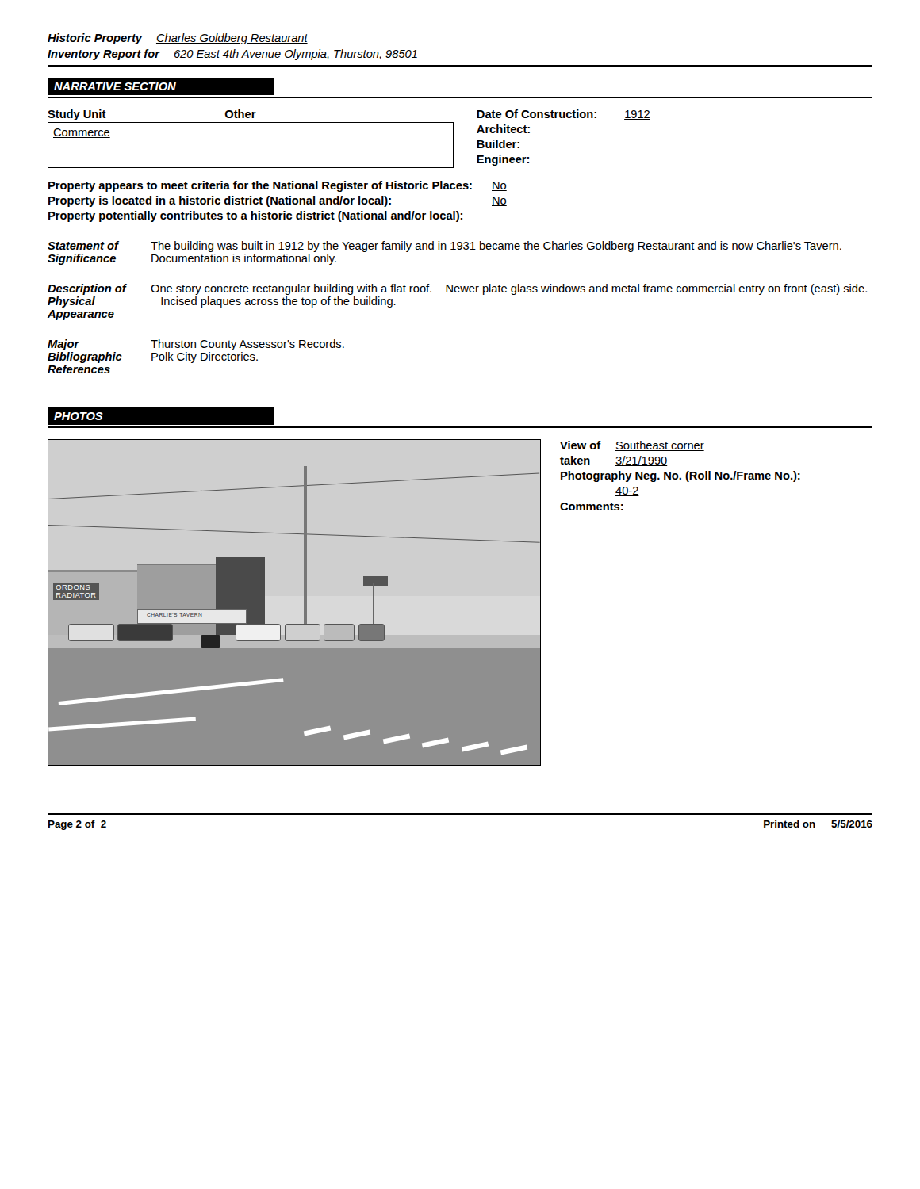Historic Property Charles Goldberg Restaurant
Inventory Report for 620 East 4th Avenue Olympia, Thurston, 98501
NARRATIVE SECTION
| Study Unit Other Commerce | Date Of Construction: 1912 Architect: Builder: Engineer: |
Property appears to meet criteria for the National Register of Historic Places: No
Property is located in a historic district (National and/or local): No
Property potentially contributes to a historic district (National and/or local):
Statement of
Significance
The building was built in 1912 by the Yeager family and in 1931 became the Charles Goldberg Restaurant and is now Charlie's Tavern. Documentation is informational only.
Description of
Physical
Appearance
One story concrete rectangular building with a flat roof. Newer plate glass windows and metal frame commercial entry on front (east) side. Incised plaques across the top of the building.
Major
Bibliographic
References
Thurston County Assessor's Records.
Polk City Directories.
PHOTOS
ORDONS
RADIATOR
CHARLIE'S TAVERN
View of Southeast corner
taken 3/21/1990
Photography Neg. No. (Roll No./Frame No.):
40-2
Comments:
Page 2 of 2
Printed on 5/5/2016